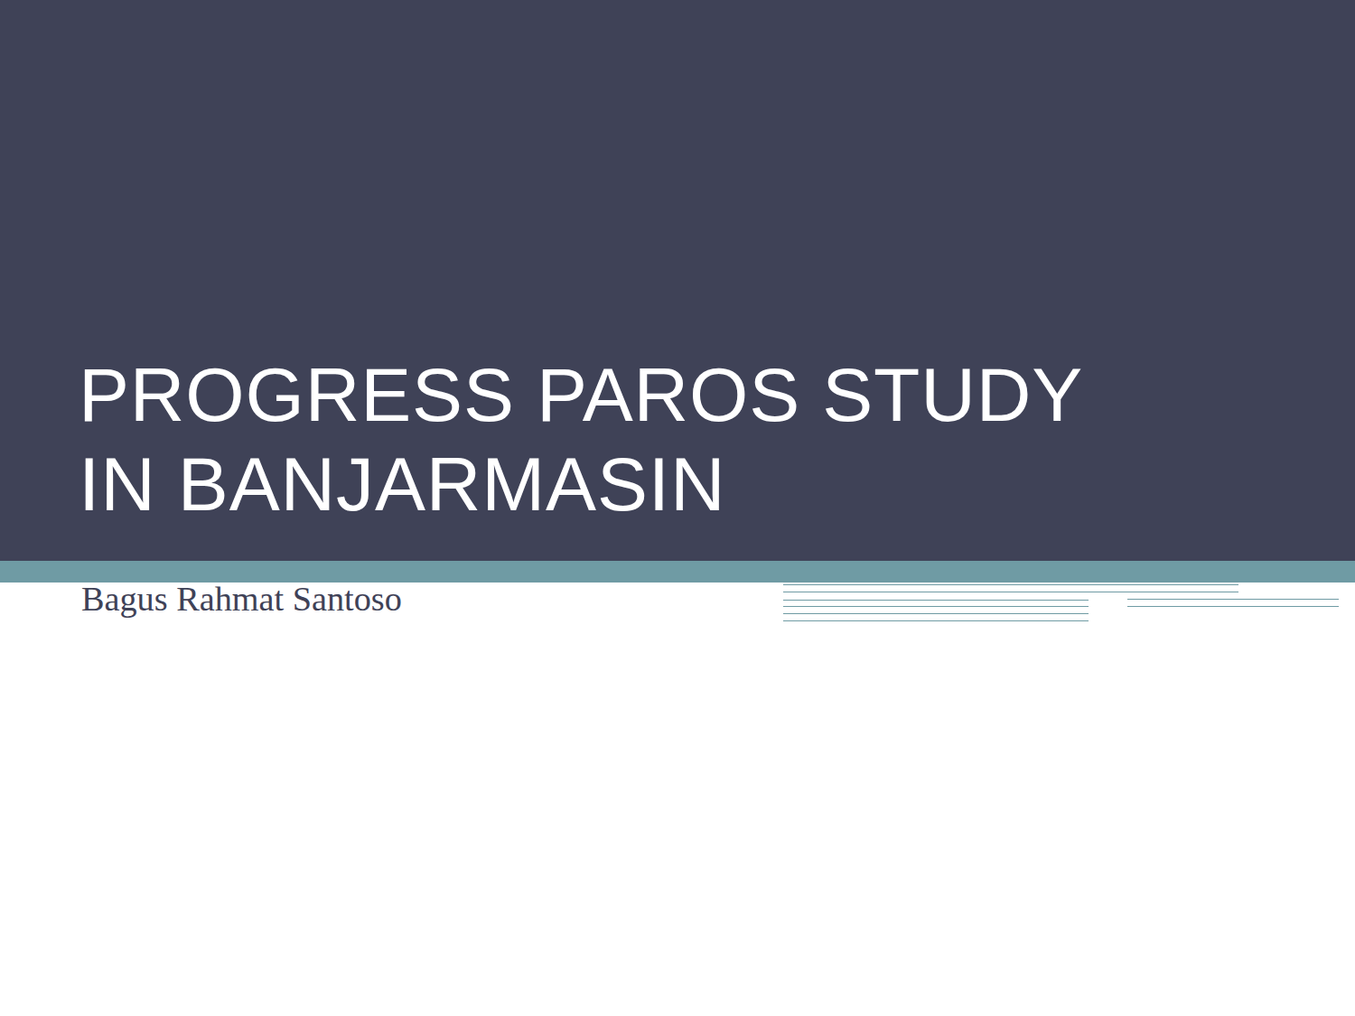PROGRESS PAROS STUDY IN BANJARMASIN
Bagus Rahmat Santoso